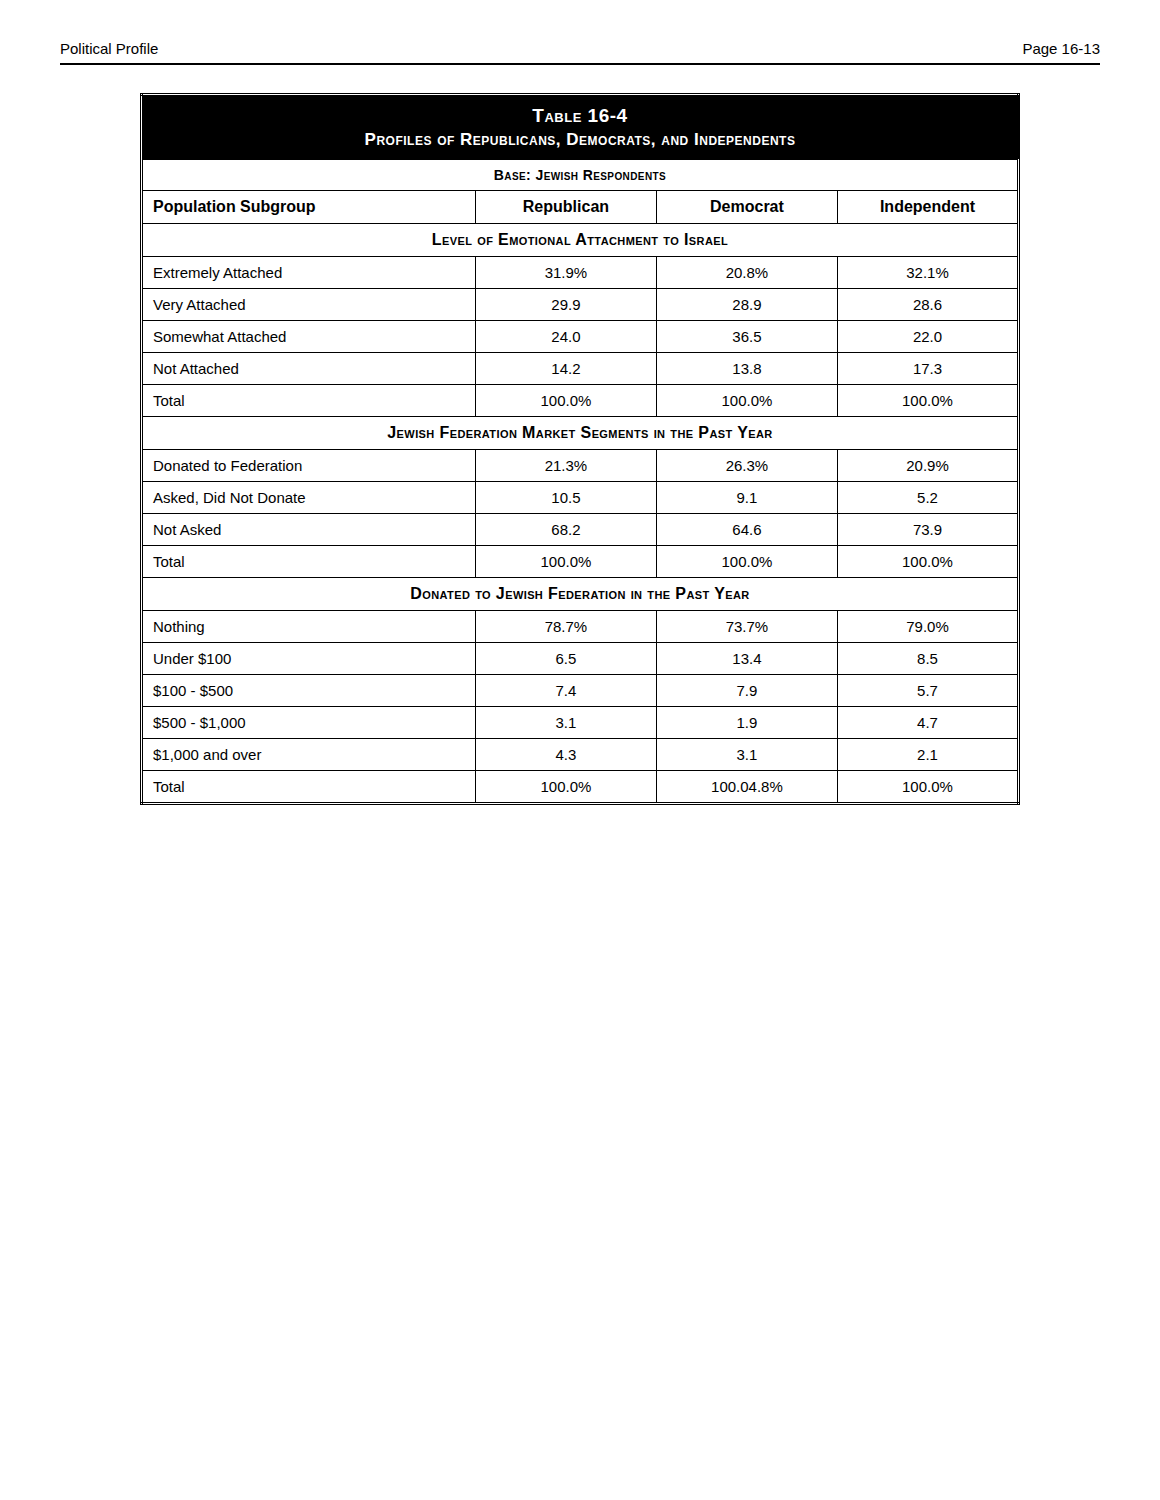Political Profile
Page 16-13
| Table 16-4 Profiles of Republicans, Democrats, and Independents |
| Base: Jewish Respondents |
| Population Subgroup | Republican | Democrat | Independent |
| Level of Emotional Attachment to Israel |
| Extremely Attached | 31.9% | 20.8% | 32.1% |
| Very Attached | 29.9 | 28.9 | 28.6 |
| Somewhat Attached | 24.0 | 36.5 | 22.0 |
| Not Attached | 14.2 | 13.8 | 17.3 |
| Total | 100.0% | 100.0% | 100.0% |
| Jewish Federation Market Segments in the Past Year |
| Donated to Federation | 21.3% | 26.3% | 20.9% |
| Asked, Did Not Donate | 10.5 | 9.1 | 5.2 |
| Not Asked | 68.2 | 64.6 | 73.9 |
| Total | 100.0% | 100.0% | 100.0% |
| Donated to Jewish Federation in the Past Year |
| Nothing | 78.7% | 73.7% | 79.0% |
| Under $100 | 6.5 | 13.4 | 8.5 |
| $100 - $500 | 7.4 | 7.9 | 5.7 |
| $500 - $1,000 | 3.1 | 1.9 | 4.7 |
| $1,000 and over | 4.3 | 3.1 | 2.1 |
| Total | 100.0% | 100.04.8% | 100.0% |